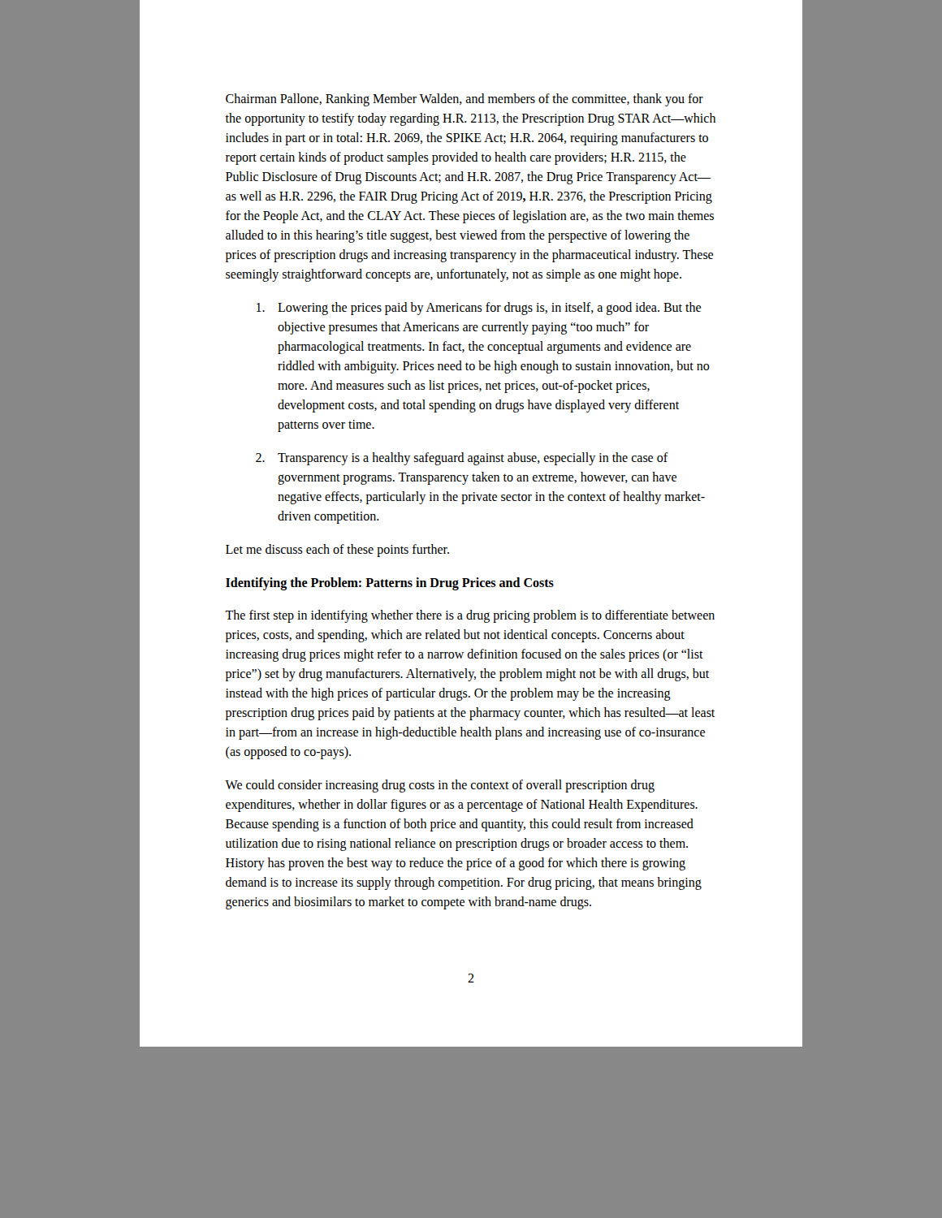Chairman Pallone, Ranking Member Walden, and members of the committee, thank you for the opportunity to testify today regarding H.R. 2113, the Prescription Drug STAR Act—which includes in part or in total: H.R. 2069, the SPIKE Act; H.R. 2064, requiring manufacturers to report certain kinds of product samples provided to health care providers; H.R. 2115, the Public Disclosure of Drug Discounts Act; and H.R. 2087, the Drug Price Transparency Act—as well as H.R. 2296, the FAIR Drug Pricing Act of 2019, H.R. 2376, the Prescription Pricing for the People Act, and the CLAY Act. These pieces of legislation are, as the two main themes alluded to in this hearing’s title suggest, best viewed from the perspective of lowering the prices of prescription drugs and increasing transparency in the pharmaceutical industry. These seemingly straightforward concepts are, unfortunately, not as simple as one might hope.
Lowering the prices paid by Americans for drugs is, in itself, a good idea. But the objective presumes that Americans are currently paying “too much” for pharmacological treatments. In fact, the conceptual arguments and evidence are riddled with ambiguity. Prices need to be high enough to sustain innovation, but no more. And measures such as list prices, net prices, out-of-pocket prices, development costs, and total spending on drugs have displayed very different patterns over time.
Transparency is a healthy safeguard against abuse, especially in the case of government programs. Transparency taken to an extreme, however, can have negative effects, particularly in the private sector in the context of healthy market-driven competition.
Let me discuss each of these points further.
Identifying the Problem: Patterns in Drug Prices and Costs
The first step in identifying whether there is a drug pricing problem is to differentiate between prices, costs, and spending, which are related but not identical concepts. Concerns about increasing drug prices might refer to a narrow definition focused on the sales prices (or “list price”) set by drug manufacturers. Alternatively, the problem might not be with all drugs, but instead with the high prices of particular drugs. Or the problem may be the increasing prescription drug prices paid by patients at the pharmacy counter, which has resulted—at least in part—from an increase in high-deductible health plans and increasing use of co-insurance (as opposed to co-pays).
We could consider increasing drug costs in the context of overall prescription drug expenditures, whether in dollar figures or as a percentage of National Health Expenditures. Because spending is a function of both price and quantity, this could result from increased utilization due to rising national reliance on prescription drugs or broader access to them. History has proven the best way to reduce the price of a good for which there is growing demand is to increase its supply through competition. For drug pricing, that means bringing generics and biosimilars to market to compete with brand-name drugs.
2